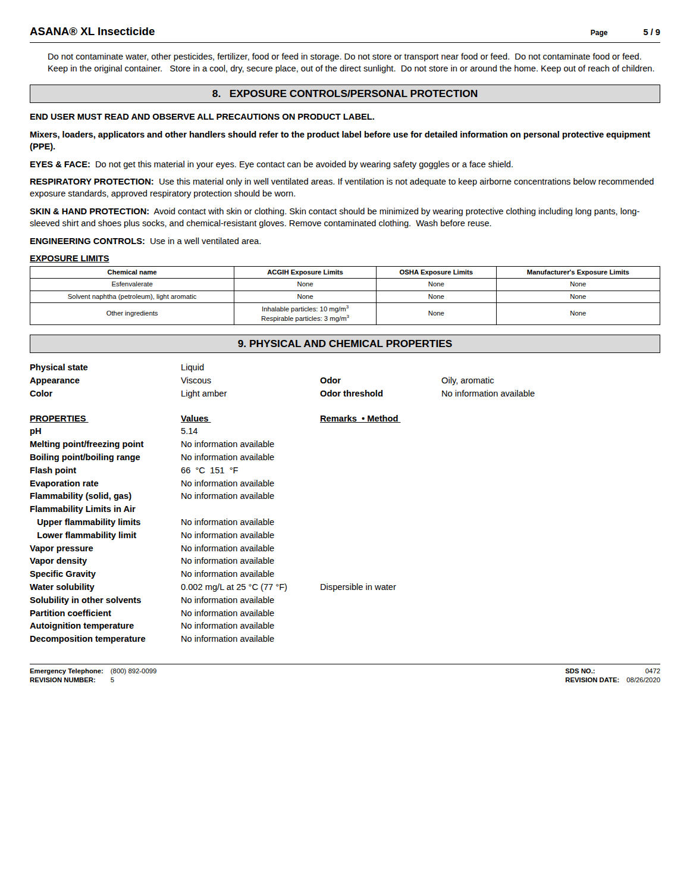ASANA® XL Insecticide Page 5 / 9
Do not contaminate water, other pesticides, fertilizer, food or feed in storage. Do not store or transport near food or feed. Do not contaminate food or feed. Keep in the original container. Store in a cool, dry, secure place, out of the direct sunlight. Do not store in or around the home. Keep out of reach of children.
8. EXPOSURE CONTROLS/PERSONAL PROTECTION
END USER MUST READ AND OBSERVE ALL PRECAUTIONS ON PRODUCT LABEL.
Mixers, loaders, applicators and other handlers should refer to the product label before use for detailed information on personal protective equipment (PPE).
EYES & FACE: Do not get this material in your eyes. Eye contact can be avoided by wearing safety goggles or a face shield.
RESPIRATORY PROTECTION: Use this material only in well ventilated areas. If ventilation is not adequate to keep airborne concentrations below recommended exposure standards, approved respiratory protection should be worn.
SKIN & HAND PROTECTION: Avoid contact with skin or clothing. Skin contact should be minimized by wearing protective clothing including long pants, long-sleeved shirt and shoes plus socks, and chemical-resistant gloves. Remove contaminated clothing. Wash before reuse.
ENGINEERING CONTROLS: Use in a well ventilated area.
EXPOSURE LIMITS
| Chemical name | ACGIH Exposure Limits | OSHA Exposure Limits | Manufacturer's Exposure Limits |
| --- | --- | --- | --- |
| Esfenvalerate | None | None | None |
| Solvent naphtha (petroleum), light aromatic | None | None | None |
| Other ingredients | Inhalable particles: 10 mg/m 3 Respirable particles: 3 mg/m 3 | None | None |
9. PHYSICAL AND CHEMICAL PROPERTIES
| Physical state | Liquid | | |
| Appearance | Viscous | Odor | Oily, aromatic |
| Color | Light amber | Odor threshold | No information available |
| PROPERTIES | Values | Remarks • Method |
| pH | 5.14 | |
| Melting point/freezing point | No information available | |
| Boiling point/boiling range | No information available | |
| Flash point | 66 °C 151 °F | |
| Evaporation rate | No information available | |
| Flammability (solid, gas) | No information available | |
| Flammability Limits in Air | | |
| Upper flammability limits | No information available | |
| Lower flammability limit | No information available | |
| Vapor pressure | No information available | |
| Vapor density | No information available | |
| Specific Gravity | No information available | |
| Water solubility | 0.002 mg/L at 25 °C (77 °F) | Dispersible in water |
| Solubility in other solvents | No information available | |
| Partition coefficient | No information available | |
| Autoignition temperature | No information available | |
| Decomposition temperature | No information available | |
Emergency Telephone:
(800) 892-0099
REVISION NUMBER:
5
SDS NO.:
0472
REVISION DATE:
08/26/2020